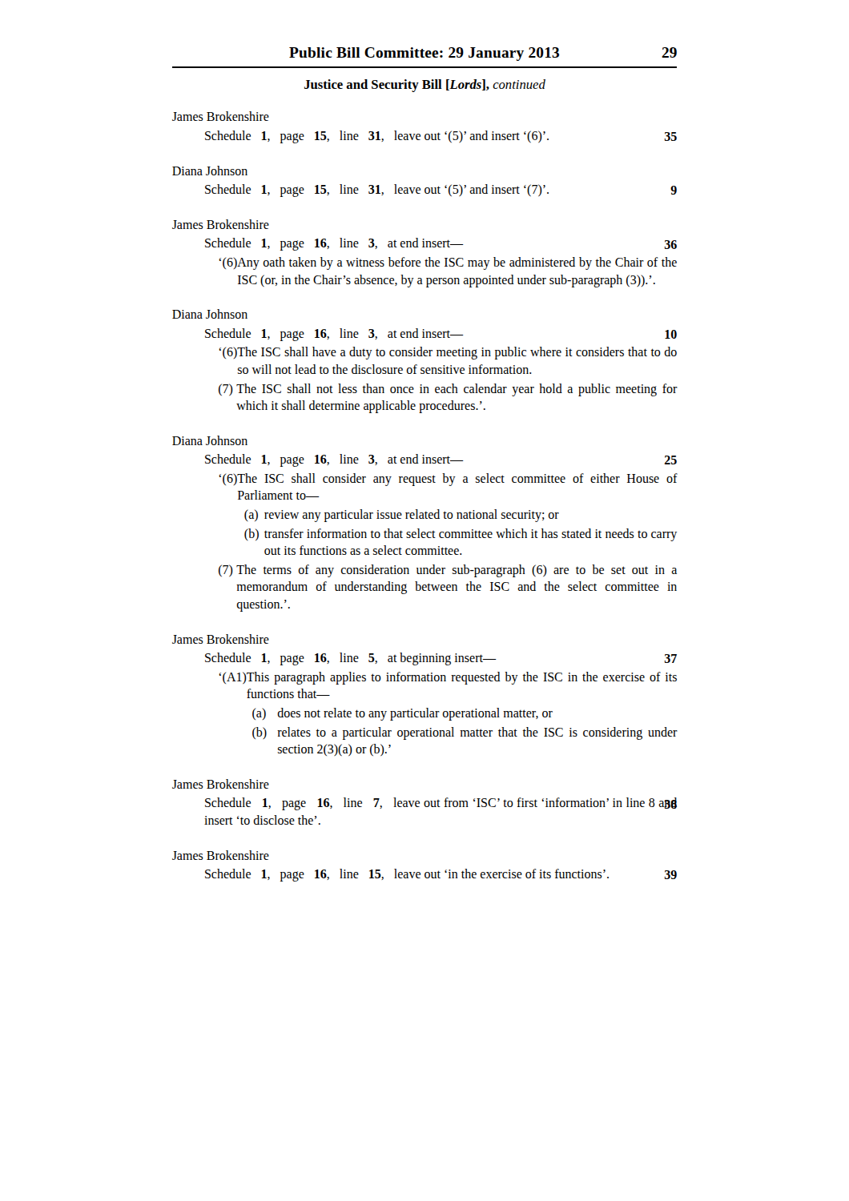Public Bill Committee: 29 January 2013
29
Justice and Security Bill [Lords], continued
James Brokenshire
35
Schedule 1, page 15, line 31, leave out ‘(5)’ and insert ‘(6)’.
Diana Johnson
9
Schedule 1, page 15, line 31, leave out ‘(5)’ and insert ‘(7)’.
James Brokenshire
36
Schedule 1, page 16, line 3, at end insert—
‘(6)
Any oath taken by a witness before the ISC may be administered by the Chair of the ISC (or, in the Chair’s absence, by a person appointed under sub-paragraph (3)).’.
Diana Johnson
10
Schedule 1, page 16, line 3, at end insert—
‘(6)
The ISC shall have a duty to consider meeting in public where it considers that to do so will not lead to the disclosure of sensitive information.
(7)
The ISC shall not less than once in each calendar year hold a public meeting for which it shall determine applicable procedures.’.
Diana Johnson
25
Schedule 1, page 16, line 3, at end insert—
‘(6)
The ISC shall consider any request by a select committee of either House of Parliament to—
(a)
review any particular issue related to national security; or
(b)
transfer information to that select committee which it has stated it needs to carry out its functions as a select committee.
(7)
The terms of any consideration under sub-paragraph (6) are to be set out in a memorandum of understanding between the ISC and the select committee in question.’.
James Brokenshire
37
Schedule 1, page 16, line 5, at beginning insert—
‘(A1)
This paragraph applies to information requested by the ISC in the exercise of its functions that—
(a)
does not relate to any particular operational matter, or
(b)
relates to a particular operational matter that the ISC is considering under section 2(3)(a) or (b).’
James Brokenshire
38
Schedule 1, page 16, line 7, leave out from ‘ISC’ to first ‘information’ in line 8 and insert ‘to disclose the’.
James Brokenshire
39
Schedule 1, page 16, line 15, leave out ‘in the exercise of its functions’.